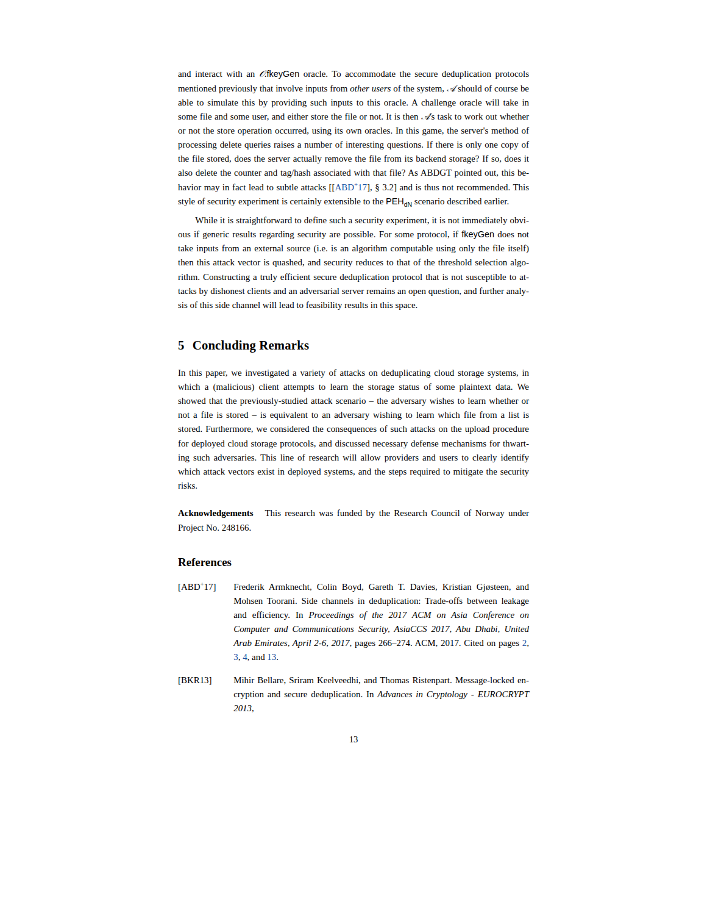and interact with an 𝒪.fkeyGen oracle. To accommodate the secure deduplication protocols mentioned previously that involve inputs from other users of the system, 𝒜 should of course be able to simulate this by providing such inputs to this oracle. A challenge oracle will take in some file and some user, and either store the file or not. It is then 𝒜's task to work out whether or not the store operation occurred, using its own oracles. In this game, the server's method of processing delete queries raises a number of interesting questions. If there is only one copy of the file stored, does the server actually remove the file from its backend storage? If so, does it also delete the counter and tag/hash associated with that file? As ABDGT pointed out, this behavior may in fact lead to subtle attacks [[ABD+17], § 3.2] and is thus not recommended. This style of security experiment is certainly extensible to the PEHdN scenario described earlier.
While it is straightforward to define such a security experiment, it is not immediately obvious if generic results regarding security are possible. For some protocol, if fkeyGen does not take inputs from an external source (i.e. is an algorithm computable using only the file itself) then this attack vector is quashed, and security reduces to that of the threshold selection algorithm. Constructing a truly efficient secure deduplication protocol that is not susceptible to attacks by dishonest clients and an adversarial server remains an open question, and further analysis of this side channel will lead to feasibility results in this space.
5 Concluding Remarks
In this paper, we investigated a variety of attacks on deduplicating cloud storage systems, in which a (malicious) client attempts to learn the storage status of some plaintext data. We showed that the previously-studied attack scenario – the adversary wishes to learn whether or not a file is stored – is equivalent to an adversary wishing to learn which file from a list is stored. Furthermore, we considered the consequences of such attacks on the upload procedure for deployed cloud storage protocols, and discussed necessary defense mechanisms for thwarting such adversaries. This line of research will allow providers and users to clearly identify which attack vectors exist in deployed systems, and the steps required to mitigate the security risks.
Acknowledgements This research was funded by the Research Council of Norway under Project No. 248166.
References
[ABD+17]
Frederik Armknecht, Colin Boyd, Gareth T. Davies, Kristian Gjøsteen, and Mohsen Toorani. Side channels in deduplication: Trade-offs between leakage and efficiency. In Proceedings of the 2017 ACM on Asia Conference on Computer and Communications Security, AsiaCCS 2017, Abu Dhabi, United Arab Emirates, April 2-6, 2017, pages 266–274. ACM, 2017. Cited on pages 2, 3, 4, and 13.
[BKR13]
Mihir Bellare, Sriram Keelveedhi, and Thomas Ristenpart. Message-locked encryption and secure deduplication. In Advances in Cryptology - EUROCRYPT 2013,
13